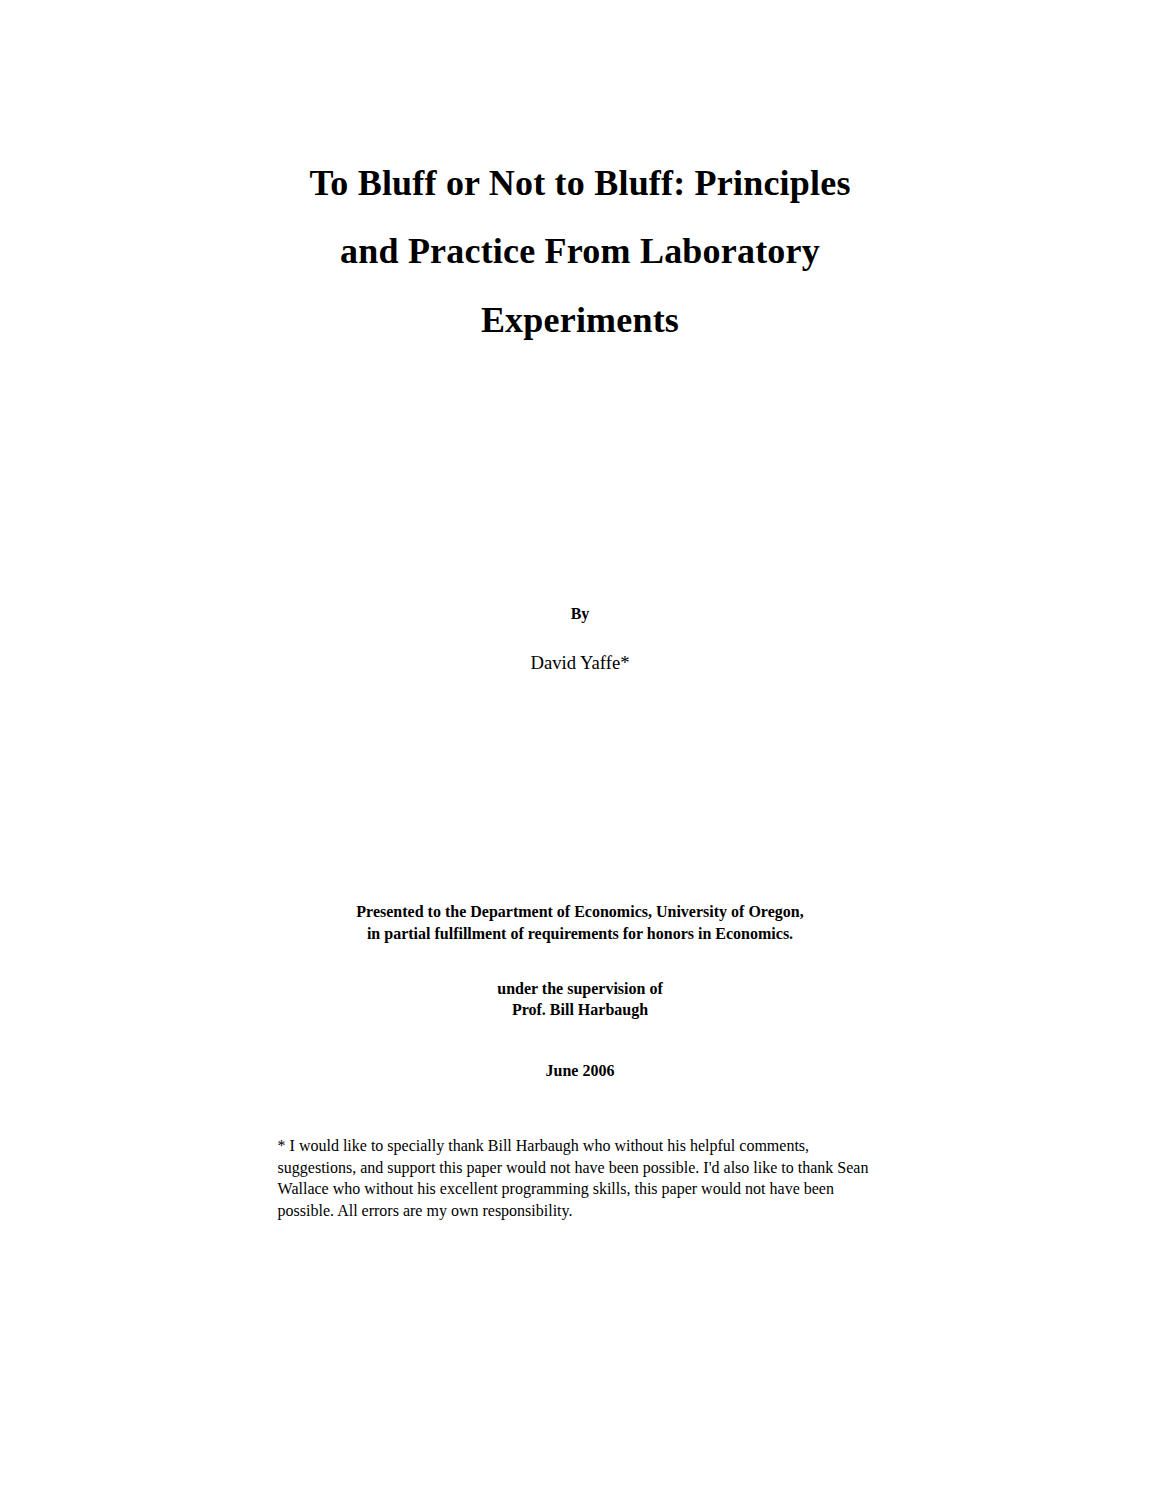To Bluff or Not to Bluff: Principles and Practice From Laboratory Experiments
By
David Yaffe*
Presented to the Department of Economics, University of Oregon,
in partial fulfillment of requirements for honors in Economics.
under the supervision of
Prof. Bill Harbaugh
June 2006
* I would like to specially thank Bill Harbaugh who without his helpful comments, suggestions, and support this paper would not have been possible. I'd also like to thank Sean Wallace who without his excellent programming skills, this paper would not have been possible. All errors are my own responsibility.